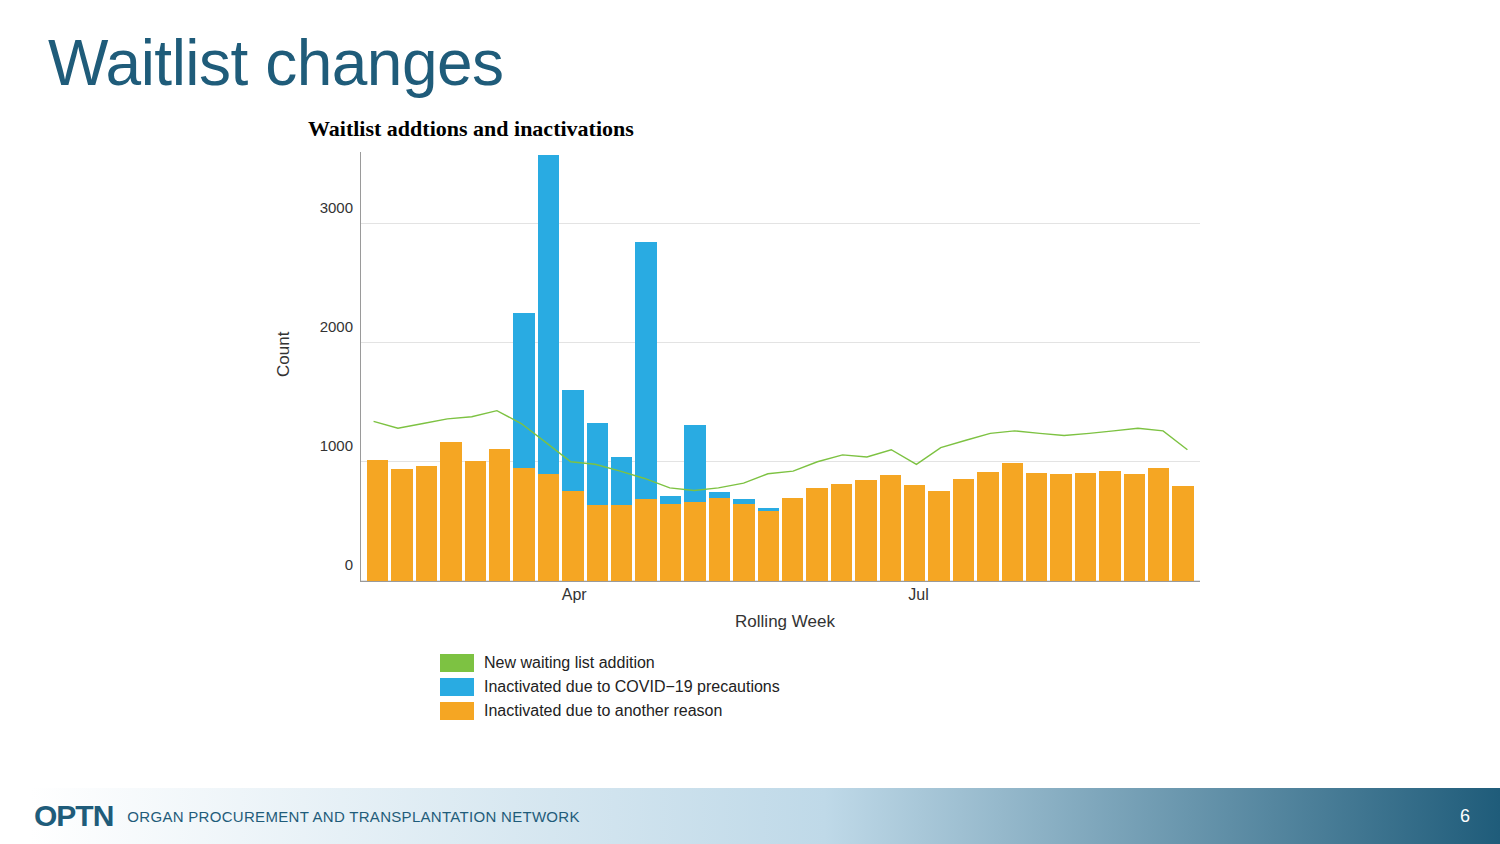Waitlist changes
Waitlist addtions and inactivations
Count
0
1000
2000
3000
Apr Jul
Rolling Week
New waiting list addition
Inactivated due to COVID−19 precautions
Inactivated due to another reason
OPTN ORGAN PROCUREMENT AND TRANSPLANTATION NETWORK 6